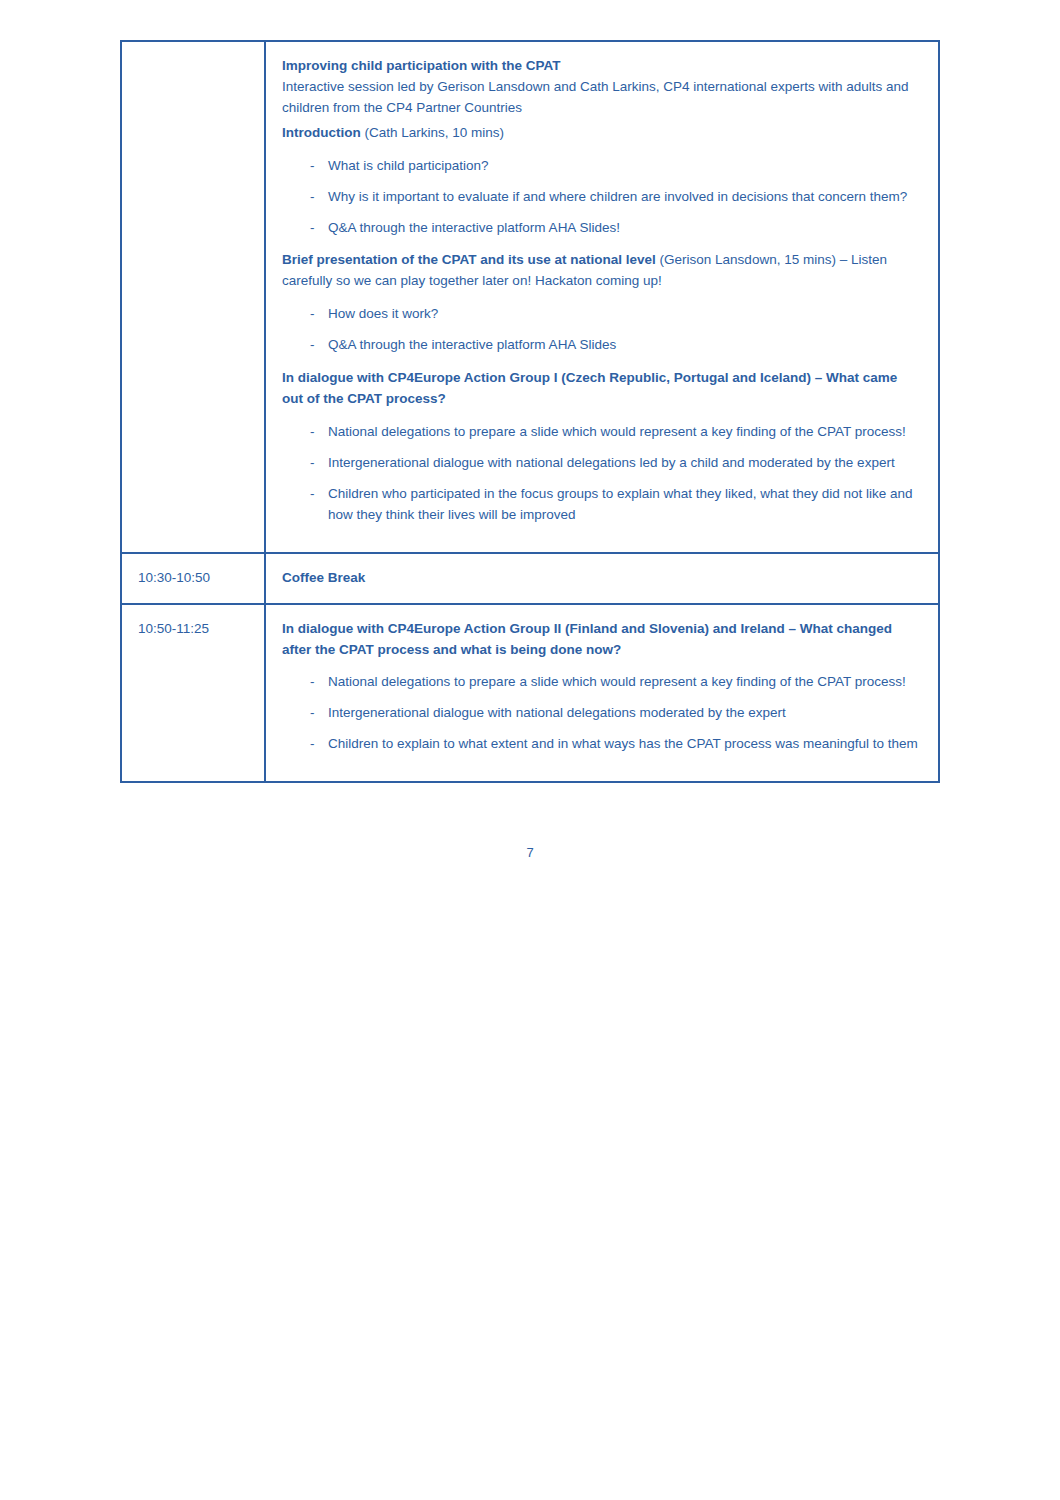| | Improving child participation with the CPAT Interactive session led by Gerison Lansdown and Cath Larkins, CP4 international experts with adults and children from the CP4 Partner Countries Introduction (Cath Larkins, 10 mins) What is child participation? Why is it important to evaluate if and where children are involved in decisions that concern them? Q&A through the interactive platform AHA Slides! Brief presentation of the CPAT and its use at national level (Gerison Lansdown, 15 mins) – Listen carefully so we can play together later on! Hackaton coming up! How does it work? Q&A through the interactive platform AHA Slides In dialogue with CP4Europe Action Group I (Czech Republic, Portugal and Iceland) – What came out of the CPAT process? National delegations to prepare a slide which would represent a key finding of the CPAT process! Intergenerational dialogue with national delegations led by a child and moderated by the expert Children who participated in the focus groups to explain what they liked, what they did not like and how they think their lives will be improved |
| 10:30-10:50 | Coffee Break |
| 10:50-11:25 | In dialogue with CP4Europe Action Group II (Finland and Slovenia) and Ireland – What changed after the CPAT process and what is being done now? National delegations to prepare a slide which would represent a key finding of the CPAT process! Intergenerational dialogue with national delegations moderated by the expert Children to explain to what extent and in what ways has the CPAT process was meaningful to them |
7